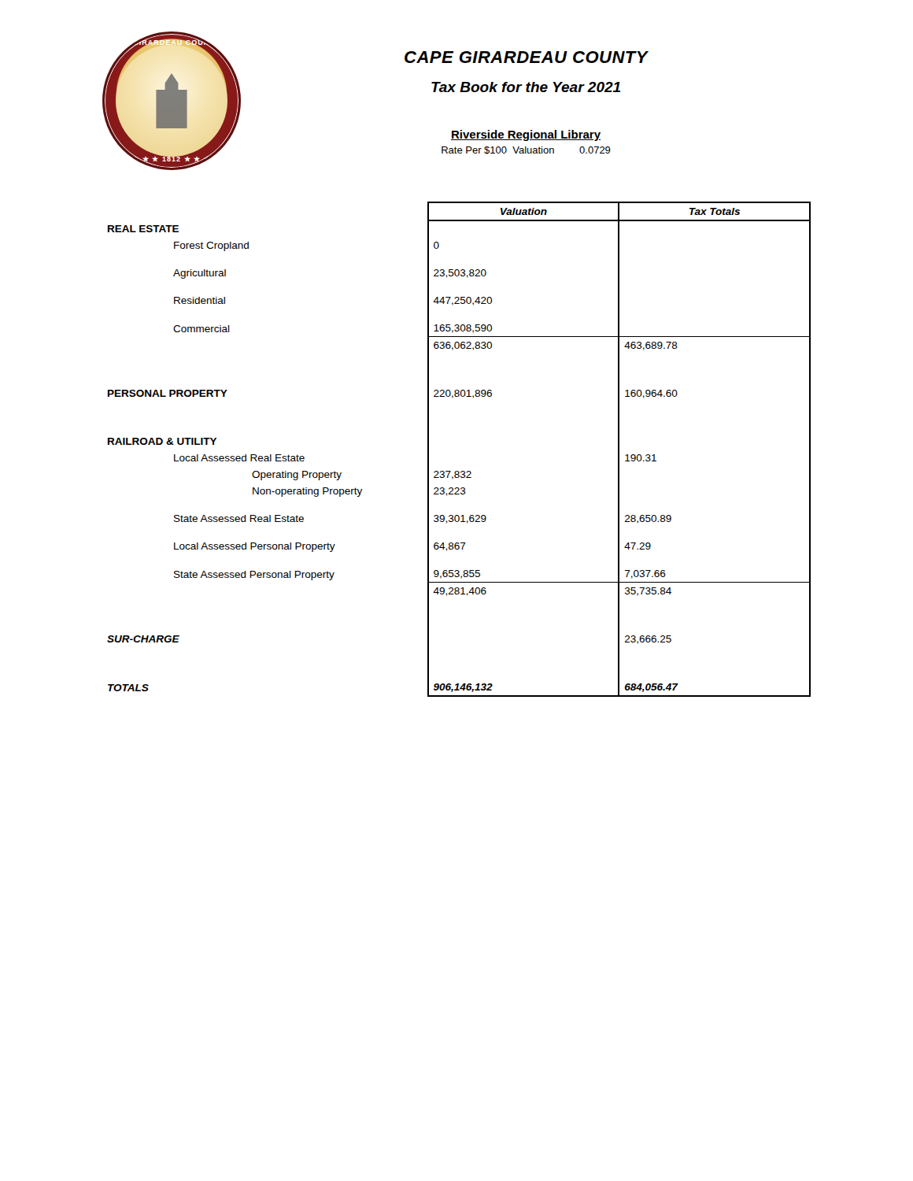CAPE GIRARDEAU COUNTY MO ★ ★ ★ 1812 ★ ★ ★
CAPE GIRARDEAU COUNTY
Tax Book for the Year 2021
Riverside Regional Library
Rate Per $100 Valuation 0.0729
| | Valuation | Tax Totals |
| REAL ESTATE | | |
| Forest Cropland | 0 | |
| Agricultural | 23,503,820 | |
| Residential | 447,250,420 | |
| Commercial | 165,308,590 | |
| | 636,062,830 | 463,689.78 |
| PERSONAL PROPERTY | 220,801,896 | 160,964.60 |
| RAILROAD & UTILITY | | |
| Local Assessed Real Estate | | 190.31 |
| Operating Property | 237,832 | |
| Non-operating Property | 23,223 | |
| State Assessed Real Estate | 39,301,629 | 28,650.89 |
| Local Assessed Personal Property | 64,867 | 47.29 |
| State Assessed Personal Property | 9,653,855 | 7,037.66 |
| | 49,281,406 | 35,735.84 |
| SUR-CHARGE | | 23,666.25 |
| TOTALS | 906,146,132 | 684,056.47 |